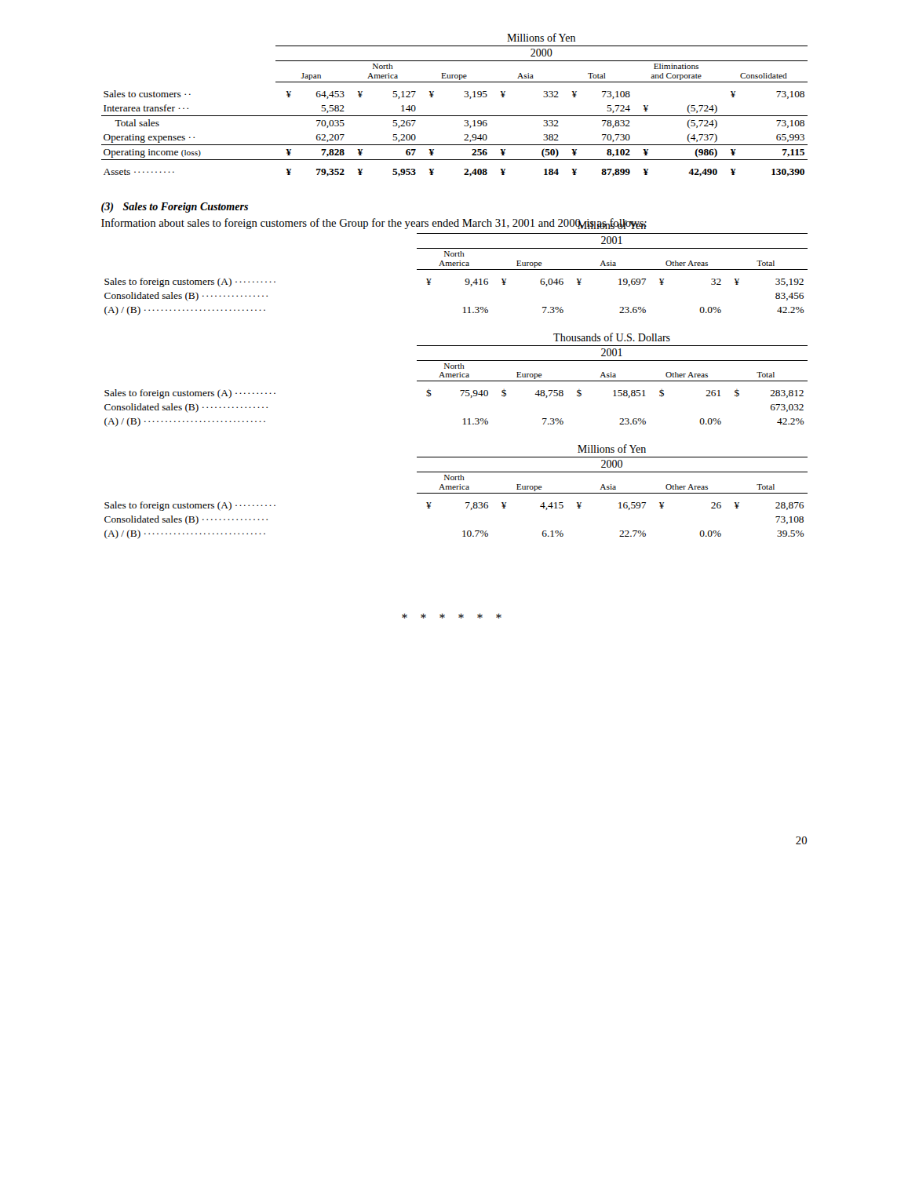| | Millions of Yen |
| | 2000 |
| | Japan | North America | Europe | Asia | Total | Eliminations and Corporate | Consolidated |
| Sales to customers ·· | ¥ | 64,453 | ¥ | 5,127 | ¥ | 3,195 | ¥ | 332 | ¥ | 73,108 | | | ¥ | 73,108 |
| Interarea transfer ··· | | 5,582 | | 140 | | | | | | 5,724 | ¥ | (5,724) | | |
| Total sales | | 70,035 | | 5,267 | | 3,196 | | 332 | | 78,832 | | (5,724) | | 73,108 |
| Operating expenses ·· | | 62,207 | | 5,200 | | 2,940 | | 382 | | 70,730 | | (4,737) | | 65,993 |
| Operating income (loss) | ¥ | 7,828 | ¥ | 67 | ¥ | 256 | ¥ | (50) | ¥ | 8,102 | ¥ | (986) | ¥ | 7,115 |
| Assets ·········· | ¥ | 79,352 | ¥ | 5,953 | ¥ | 2,408 | ¥ | 184 | ¥ | 87,899 | ¥ | 42,490 | ¥ | 130,390 |
(3) Sales to Foreign Customers
Information about sales to foreign customers of the Group for the years ended March 31, 2001 and 2000, is as follows:
| | Millions of Yen |
| | 2001 |
| | North America | Europe | Asia | Other Areas | Total |
| Sales to foreign customers (A) ·········· | ¥ | 9,416 | ¥ | 6,046 | ¥ | 19,697 | ¥ | 32 | ¥ | 35,192 |
| Consolidated sales (B) ················ | | | | | | | | | | 83,456 |
| (A) / (B) ····························· | | 11.3% | | 7.3% | | 23.6% | | 0.0% | | 42.2% |
| | Thousands of U.S. Dollars |
| | 2001 |
| | North America | Europe | Asia | Other Areas | Total |
| Sales to foreign customers (A) ·········· | $ | 75,940 | $ | 48,758 | $ | 158,851 | $ | 261 | $ | 283,812 |
| Consolidated sales (B) ················ | | | | | | | | | | 673,032 |
| (A) / (B) ····························· | | 11.3% | | 7.3% | | 23.6% | | 0.0% | | 42.2% |
| | Millions of Yen |
| | 2000 |
| | North America | Europe | Asia | Other Areas | Total |
| Sales to foreign customers (A) ·········· | ¥ | 7,836 | ¥ | 4,415 | ¥ | 16,597 | ¥ | 26 | ¥ | 28,876 |
| Consolidated sales (B) ················ | | | | | | | | | | 73,108 |
| (A) / (B) ····························· | | 10.7% | | 6.1% | | 22.7% | | 0.0% | | 39.5% |
* * * * * *
20